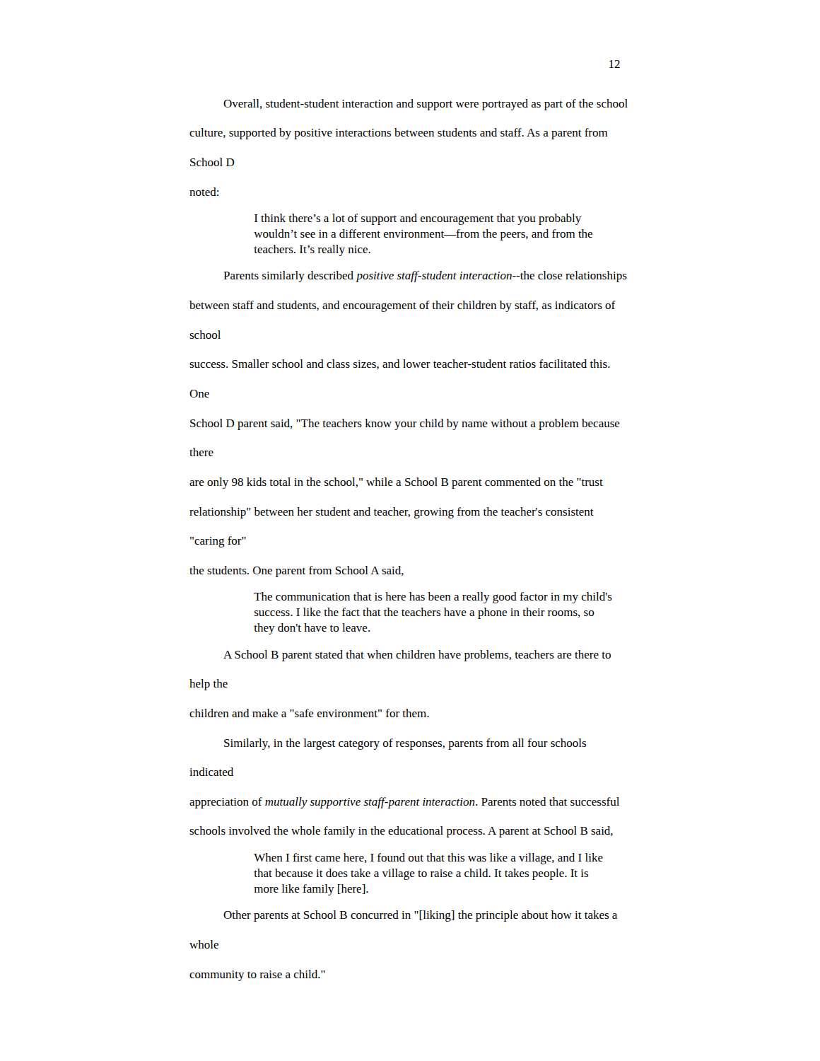12
Overall, student-student interaction and support were portrayed as part of the school
culture, supported by positive interactions between students and staff. As a parent from School D
noted:
I think there’s a lot of support and encouragement that you probably
wouldn’t see in a different environment—from the peers, and from the
teachers. It’s really nice.
Parents similarly described positive staff-student interaction--the close relationships
between staff and students, and encouragement of their children by staff, as indicators of school
success. Smaller school and class sizes, and lower teacher-student ratios facilitated this. One
School D parent said, "The teachers know your child by name without a problem because there
are only 98 kids total in the school," while a School B parent commented on the "trust
relationship" between her student and teacher, growing from the teacher's consistent "caring for"
the students. One parent from School A said,
The communication that is here has been a really good factor in my child's
success. I like the fact that the teachers have a phone in their rooms, so
they don't have to leave.
A School B parent stated that when children have problems, teachers are there to help the
children and make a "safe environment" for them.
Similarly, in the largest category of responses, parents from all four schools indicated
appreciation of mutually supportive staff-parent interaction. Parents noted that successful
schools involved the whole family in the educational process. A parent at School B said,
When I first came here, I found out that this was like a village, and I like
that because it does take a village to raise a child. It takes people. It is
more like family [here].
Other parents at School B concurred in "[liking] the principle about how it takes a whole
community to raise a child."